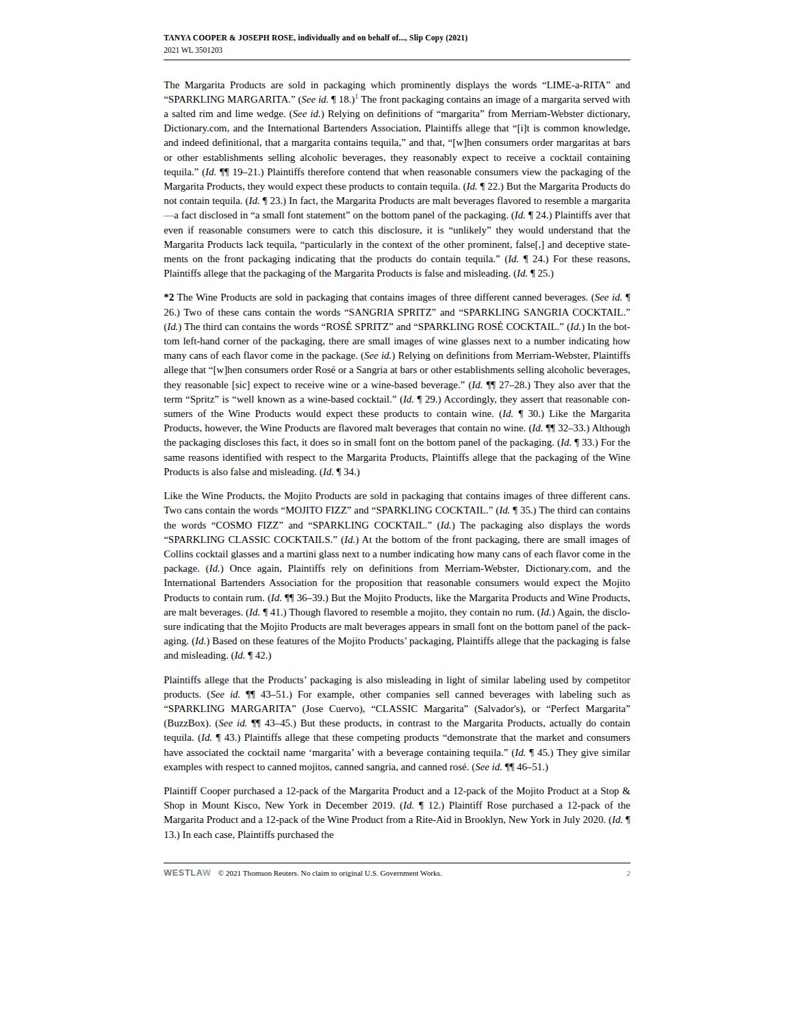TANYA COOPER & JOSEPH ROSE, individually and on behalf of..., Slip Copy (2021)
2021 WL 3501203
The Margarita Products are sold in packaging which prominently displays the words “LIME-a-RITA” and “SPARKLING MARGARITA.” (See id. ¶ 18.)1 The front packaging contains an image of a margarita served with a salted rim and lime wedge. (See id.) Relying on definitions of “margarita” from Merriam-Webster dictionary, Dictionary.com, and the International Bartenders Association, Plaintiffs allege that “[i]t is common knowledge, and indeed definitional, that a margarita contains tequila,” and that, “[w]hen consumers order margaritas at bars or other establishments selling alcoholic beverages, they reasonably expect to receive a cocktail containing tequila.” (Id. ¶¶ 19–21.) Plaintiffs therefore contend that when reasonable consumers view the packaging of the Margarita Products, they would expect these products to contain tequila. (Id. ¶ 22.) But the Margarita Products do not contain tequila. (Id. ¶ 23.) In fact, the Margarita Products are malt beverages flavored to resemble a margarita—a fact disclosed in “a small font statement” on the bottom panel of the packaging. (Id. ¶ 24.) Plaintiffs aver that even if reasonable consumers were to catch this disclosure, it is “unlikely” they would understand that the Margarita Products lack tequila, “particularly in the context of the other prominent, false[,] and deceptive statements on the front packaging indicating that the products do contain tequila.” (Id. ¶ 24.) For these reasons, Plaintiffs allege that the packaging of the Margarita Products is false and misleading. (Id. ¶ 25.)
*2 The Wine Products are sold in packaging that contains images of three different canned beverages. (See id. ¶ 26.) Two of these cans contain the words “SANGRIA SPRITZ” and “SPARKLING SANGRIA COCKTAIL.” (Id.) The third can contains the words “ROSÉ SPRITZ” and “SPARKLING ROSÉ COCKTAIL.” (Id.) In the bottom left-hand corner of the packaging, there are small images of wine glasses next to a number indicating how many cans of each flavor come in the package. (See id.) Relying on definitions from Merriam-Webster, Plaintiffs allege that “[w]hen consumers order Rosé or a Sangria at bars or other establishments selling alcoholic beverages, they reasonable [sic] expect to receive wine or a wine-based beverage.” (Id. ¶¶ 27–28.) They also aver that the term “Spritz” is “well known as a wine-based cocktail.” (Id. ¶ 29.) Accordingly, they assert that reasonable consumers of the Wine Products would expect these products to contain wine. (Id. ¶ 30.) Like the Margarita Products, however, the Wine Products are flavored malt beverages that contain no wine. (Id. ¶¶ 32–33.) Although the packaging discloses this fact, it does so in small font on the bottom panel of the packaging. (Id. ¶ 33.) For the same reasons identified with respect to the Margarita Products, Plaintiffs allege that the packaging of the Wine Products is also false and misleading. (Id. ¶ 34.)
Like the Wine Products, the Mojito Products are sold in packaging that contains images of three different cans. Two cans contain the words “MOJITO FIZZ” and “SPARKLING COCKTAIL.” (Id. ¶ 35.) The third can contains the words “COSMO FIZZ” and “SPARKLING COCKTAIL.” (Id.) The packaging also displays the words “SPARKLING CLASSIC COCKTAILS.” (Id.) At the bottom of the front packaging, there are small images of Collins cocktail glasses and a martini glass next to a number indicating how many cans of each flavor come in the package. (Id.) Once again, Plaintiffs rely on definitions from Merriam-Webster, Dictionary.com, and the International Bartenders Association for the proposition that reasonable consumers would expect the Mojito Products to contain rum. (Id. ¶¶ 36–39.) But the Mojito Products, like the Margarita Products and Wine Products, are malt beverages. (Id. ¶ 41.) Though flavored to resemble a mojito, they contain no rum. (Id.) Again, the disclosure indicating that the Mojito Products are malt beverages appears in small font on the bottom panel of the packaging. (Id.) Based on these features of the Mojito Products’ packaging, Plaintiffs allege that the packaging is false and misleading. (Id. ¶ 42.)
Plaintiffs allege that the Products’ packaging is also misleading in light of similar labeling used by competitor products. (See id. ¶¶ 43–51.) For example, other companies sell canned beverages with labeling such as “SPARKLING MARGARITA” (Jose Cuervo), “CLASSIC Margarita” (Salvador's), or “Perfect Margarita” (BuzzBox). (See id. ¶¶ 43–45.) But these products, in contrast to the Margarita Products, actually do contain tequila. (Id. ¶ 43.) Plaintiffs allege that these competing products “demonstrate that the market and consumers have associated the cocktail name ‘margarita’ with a beverage containing tequila.” (Id. ¶ 45.) They give similar examples with respect to canned mojitos, canned sangria, and canned rosé. (See id. ¶¶ 46–51.)
Plaintiff Cooper purchased a 12-pack of the Margarita Product and a 12-pack of the Mojito Product at a Stop & Shop in Mount Kisco, New York in December 2019. (Id. ¶ 12.) Plaintiff Rose purchased a 12-pack of the Margarita Product and a 12-pack of the Wine Product from a Rite-Aid in Brooklyn, New York in July 2020. (Id. ¶ 13.) In each case, Plaintiffs purchased the
WESTLAW © 2021 Thomson Reuters. No claim to original U.S. Government Works. 2